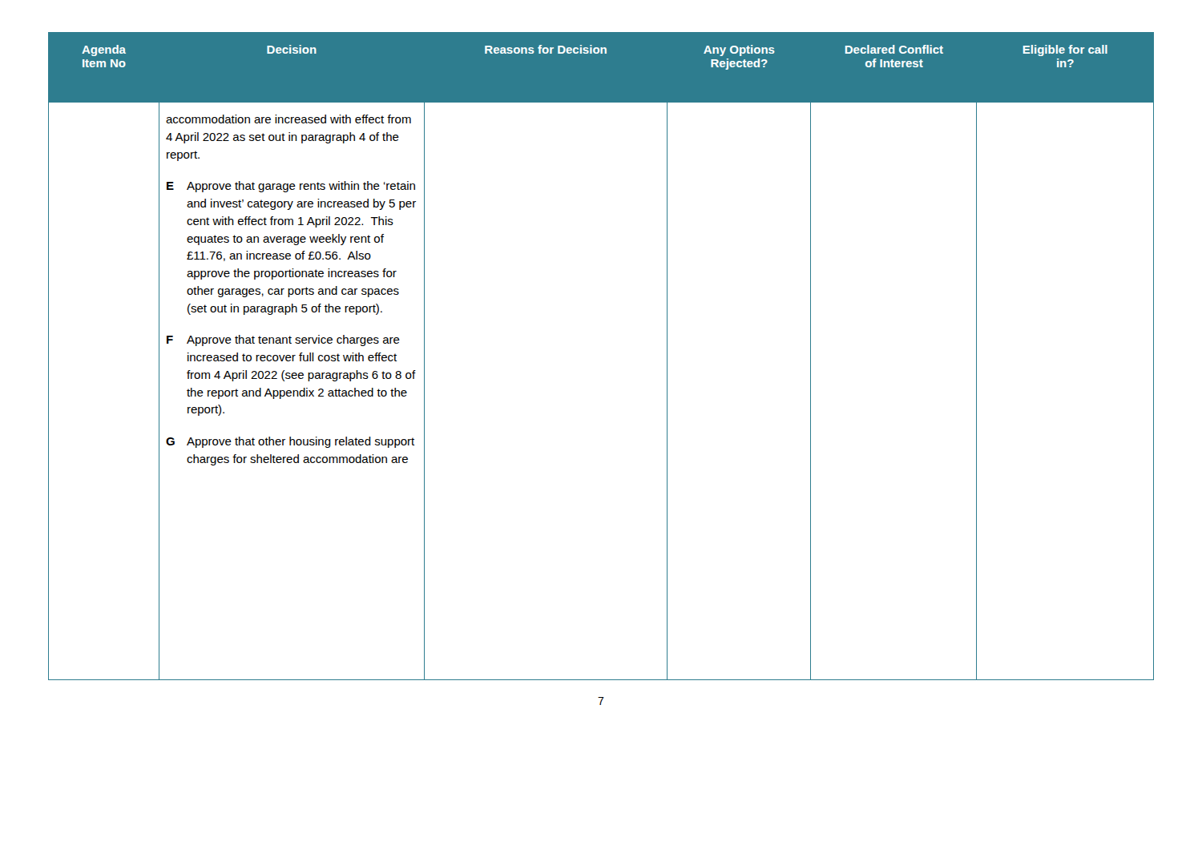| Agenda Item No | Decision | Reasons for Decision | Any Options Rejected? | Declared Conflict of Interest | Eligible for call in? |
| --- | --- | --- | --- | --- | --- |
| | accommodation are increased with effect from 4 April 2022 as set out in paragraph 4 of the report. E Approve that garage rents within the ‘retain and invest’ category are increased by 5 per cent with effect from 1 April 2022. This equates to an average weekly rent of £11.76, an increase of £0.56. Also approve the proportionate increases for other garages, car ports and car spaces (set out in paragraph 5 of the report). F Approve that tenant service charges are increased to recover full cost with effect from 4 April 2022 (see paragraphs 6 to 8 of the report and Appendix 2 attached to the report). G Approve that other housing related support charges for sheltered accommodation are | | | | |
7